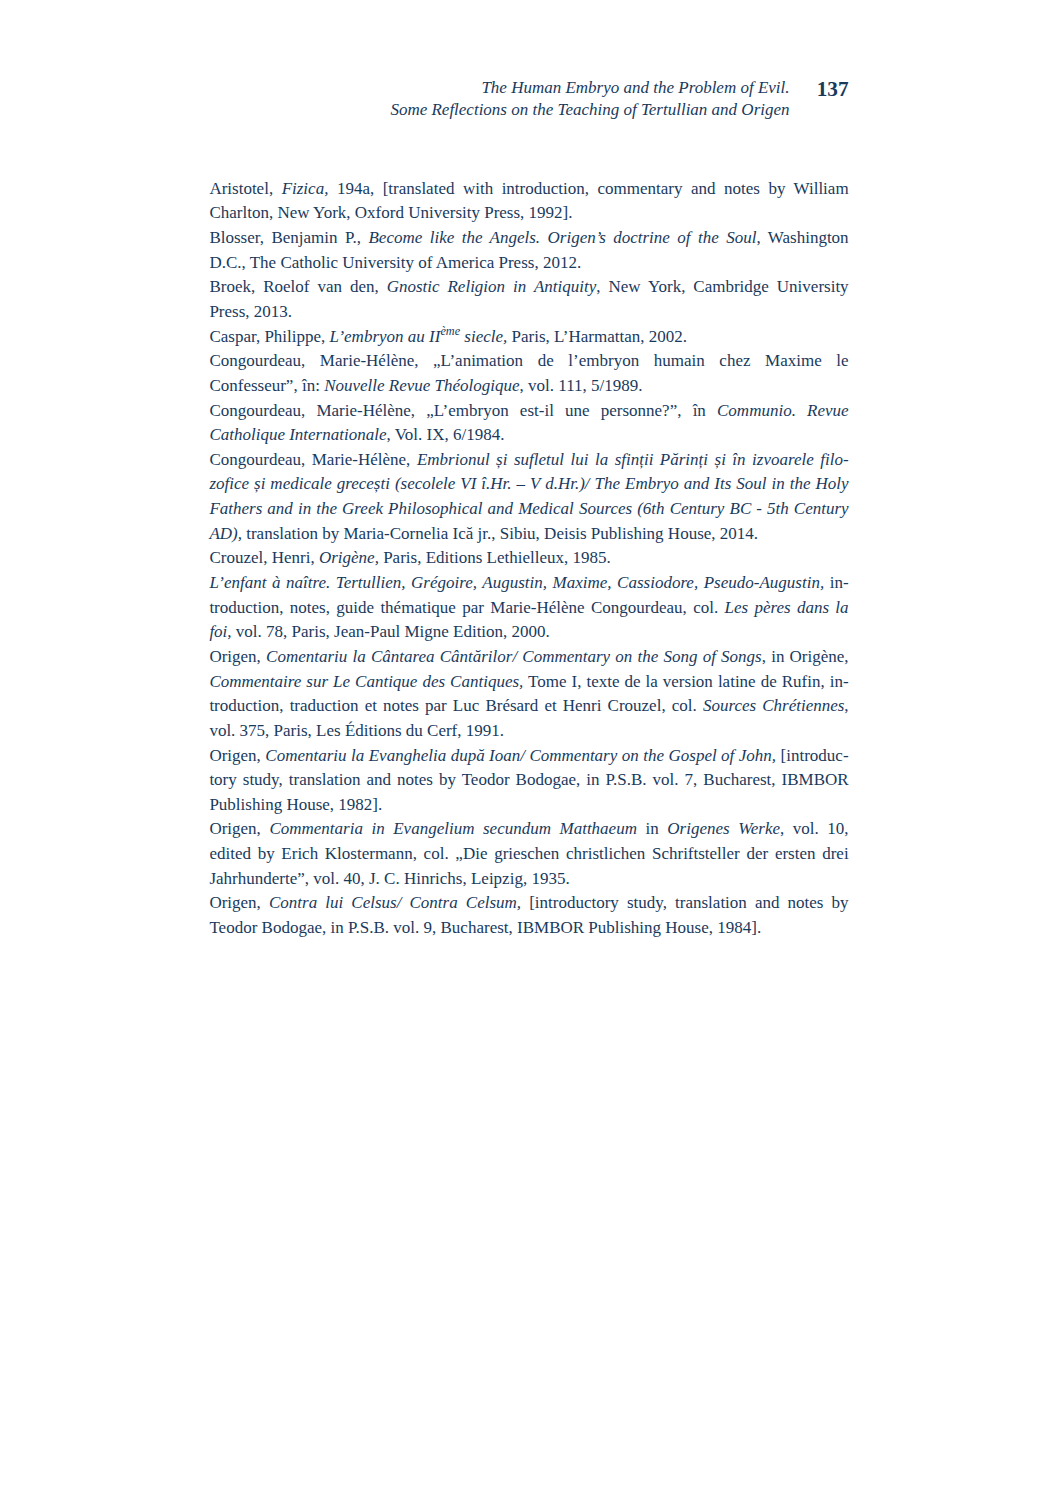The Human Embryo and the Problem of Evil.
Some Reflections on the Teaching of Tertullian and Origen
137
Aristotel, Fizica, 194a, [translated with introduction, commentary and notes by William Charlton, New York, Oxford University Press, 1992].
Blosser, Benjamin P., Become like the Angels. Origen’s doctrine of the Soul, Washington D.C., The Catholic University of America Press, 2012.
Broek, Roelof van den, Gnostic Religion in Antiquity, New York, Cambridge University Press, 2013.
Caspar, Philippe, L’embryon au IIème siecle, Paris, L’Harmattan, 2002.
Congourdeau, Marie-Hélène, „L’animation de l’embryon humain chez Maxime le Confesseur”, în: Nouvelle Revue Théologique, vol. 111, 5/1989.
Congourdeau, Marie-Hélène, „L’embryon est-il une personne?”, în Communio. Revue Catholique Internationale, Vol. IX, 6/1984.
Congourdeau, Marie-Hélène, Embrionul și sufletul lui la sfinții Părinți și în izvoarele filozofice și medicale grecești (secolele VI î.Hr. – V d.Hr.)/ The Embryo and Its Soul in the Holy Fathers and in the Greek Philosophical and Medical Sources (6th Century BC - 5th Century AD), translation by Maria-Cornelia Ică jr., Sibiu, Deisis Publishing House, 2014.
Crouzel, Henri, Origène, Paris, Editions Lethielleux, 1985.
L’enfant à naître. Tertullien, Grégoire, Augustin, Maxime, Cassiodore, Pseudo-Augustin, introduction, notes, guide thématique par Marie-Hélène Congourdeau, col. Les pères dans la foi, vol. 78, Paris, Jean-Paul Migne Edition, 2000.
Origen, Comentariu la Cântarea Cântărilor/ Commentary on the Song of Songs, in Origène, Commentaire sur Le Cantique des Cantiques, Tome I, texte de la version latine de Rufin, introduction, traduction et notes par Luc Brésard et Henri Crouzel, col. Sources Chrétiennes, vol. 375, Paris, Les Éditions du Cerf, 1991.
Origen, Comentariu la Evanghelia după Ioan/ Commentary on the Gospel of John, [introductory study, translation and notes by Teodor Bodogae, in P.S.B. vol. 7, Bucharest, IBMBOR Publishing House, 1982].
Origen, Commentaria in Evangelium secundum Matthaeum in Origenes Werke, vol. 10, edited by Erich Klostermann, col. „Die grieschen christlichen Schriftsteller der ersten drei Jahrhunderte”, vol. 40, J. C. Hinrichs, Leipzig, 1935.
Origen, Contra lui Celsus/ Contra Celsum, [introductory study, translation and notes by Teodor Bodogae, in P.S.B. vol. 9, Bucharest, IBMBOR Publishing House, 1984].